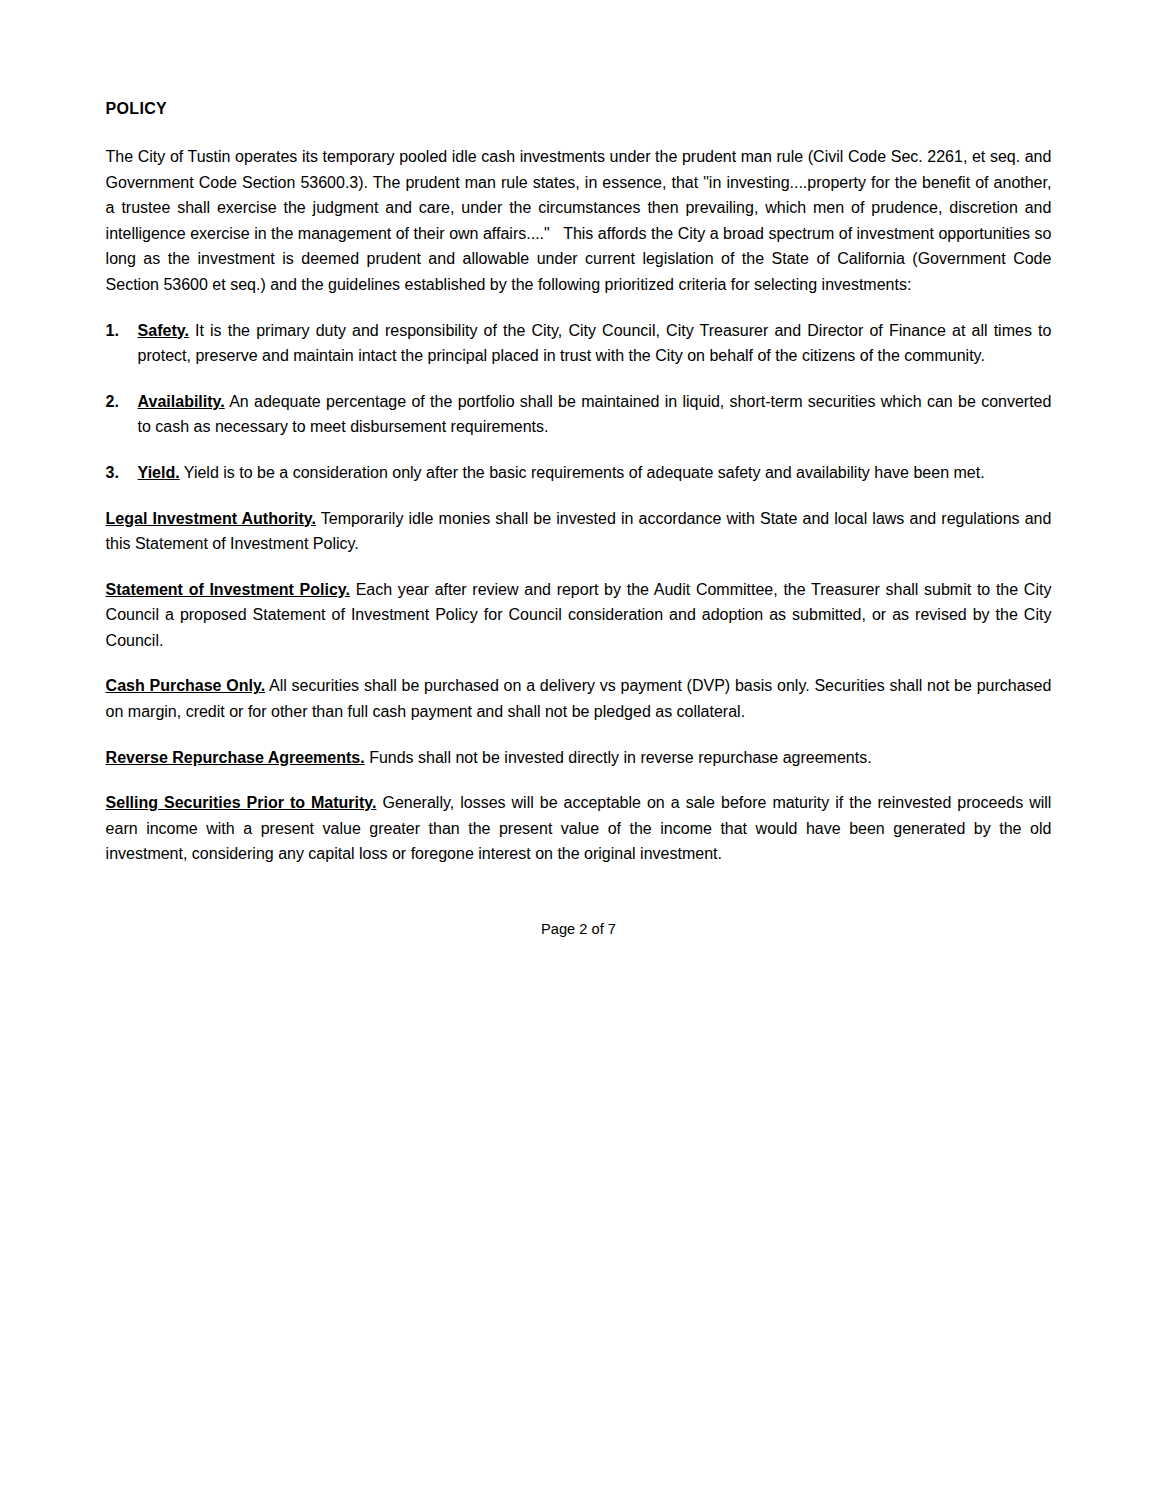POLICY
The City of Tustin operates its temporary pooled idle cash investments under the prudent man rule (Civil Code Sec. 2261, et seq. and Government Code Section 53600.3). The prudent man rule states, in essence, that "in investing....property for the benefit of another, a trustee shall exercise the judgment and care, under the circumstances then prevailing, which men of prudence, discretion and intelligence exercise in the management of their own affairs...." This affords the City a broad spectrum of investment opportunities so long as the investment is deemed prudent and allowable under current legislation of the State of California (Government Code Section 53600 et seq.) and the guidelines established by the following prioritized criteria for selecting investments:
1.
Safety. It is the primary duty and responsibility of the City, City Council, City Treasurer and Director of Finance at all times to protect, preserve and maintain intact the principal placed in trust with the City on behalf of the citizens of the community.
2.
Availability. An adequate percentage of the portfolio shall be maintained in liquid, short-term securities which can be converted to cash as necessary to meet disbursement requirements.
3.
Yield. Yield is to be a consideration only after the basic requirements of adequate safety and availability have been met.
Legal Investment Authority. Temporarily idle monies shall be invested in accordance with State and local laws and regulations and this Statement of Investment Policy.
Statement of Investment Policy. Each year after review and report by the Audit Committee, the Treasurer shall submit to the City Council a proposed Statement of Investment Policy for Council consideration and adoption as submitted, or as revised by the City Council.
Cash Purchase Only. All securities shall be purchased on a delivery vs payment (DVP) basis only. Securities shall not be purchased on margin, credit or for other than full cash payment and shall not be pledged as collateral.
Reverse Repurchase Agreements. Funds shall not be invested directly in reverse repurchase agreements.
Selling Securities Prior to Maturity. Generally, losses will be acceptable on a sale before maturity if the reinvested proceeds will earn income with a present value greater than the present value of the income that would have been generated by the old investment, considering any capital loss or foregone interest on the original investment.
Page 2 of 7